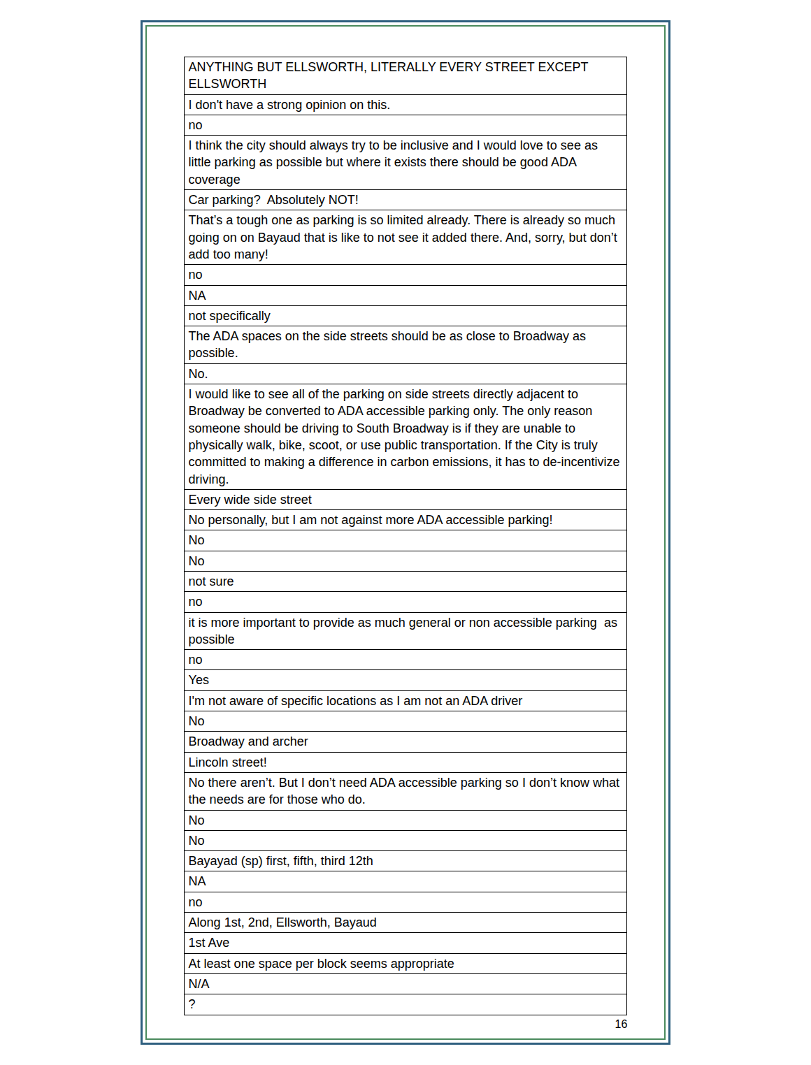| ANYTHING BUT ELLSWORTH, LITERALLY EVERY STREET EXCEPT ELLSWORTH |
| I don't have a strong opinion on this. |
| no |
| I think the city should always try to be inclusive and I would love to see as little parking as possible but where it exists there should be good ADA coverage |
| Car parking? Absolutely NOT! |
| That’s a tough one as parking is so limited already. There is already so much going on on Bayaud that is like to not see it added there. And, sorry, but don’t add too many! |
| no |
| NA |
| not specifically |
| The ADA spaces on the side streets should be as close to Broadway as possible. |
| No. |
| I would like to see all of the parking on side streets directly adjacent to Broadway be converted to ADA accessible parking only. The only reason someone should be driving to South Broadway is if they are unable to physically walk, bike, scoot, or use public transportation. If the City is truly committed to making a difference in carbon emissions, it has to de-incentivize driving. |
| Every wide side street |
| No personally, but I am not against more ADA accessible parking! |
| No |
| No |
| not sure |
| no |
| it is more important to provide as much general or non accessible parking as possible |
| no |
| Yes |
| I'm not aware of specific locations as I am not an ADA driver |
| No |
| Broadway and archer |
| Lincoln street! |
| No there aren’t. But I don’t need ADA accessible parking so I don’t know what the needs are for those who do. |
| No |
| No |
| Bayayad (sp) first, fifth, third 12th |
| NA |
| no |
| Along 1st, 2nd, Ellsworth, Bayaud |
| 1st Ave |
| At least one space per block seems appropriate |
| N/A |
| ? |
16